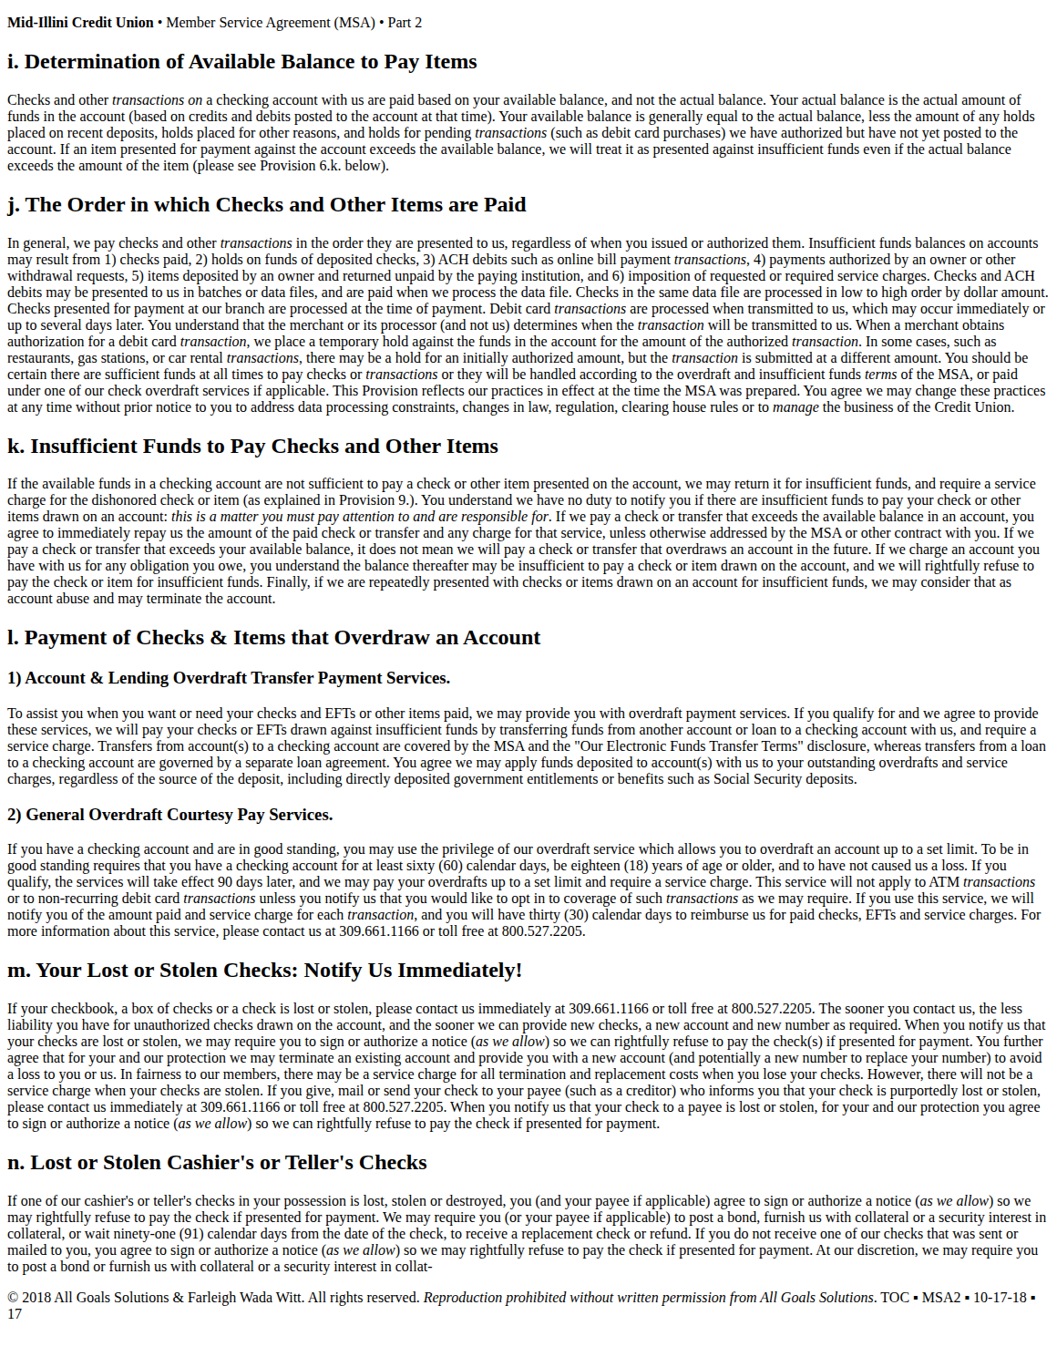Mid-Illini Credit Union • Member Service Agreement (MSA) • Part 2
i. Determination of Available Balance to Pay Items
Checks and other transactions on a checking account with us are paid based on your available balance, and not the actual balance. Your actual balance is the actual amount of funds in the account (based on credits and debits posted to the account at that time). Your available balance is generally equal to the actual balance, less the amount of any holds placed on recent deposits, holds placed for other reasons, and holds for pending transactions (such as debit card purchases) we have authorized but have not yet posted to the account. If an item presented for payment against the account exceeds the available balance, we will treat it as presented against insufficient funds even if the actual balance exceeds the amount of the item (please see Provision 6.k. below).
j. The Order in which Checks and Other Items are Paid
In general, we pay checks and other transactions in the order they are presented to us, regardless of when you issued or authorized them. Insufficient funds balances on accounts may result from 1) checks paid, 2) holds on funds of deposited checks, 3) ACH debits such as online bill payment transactions, 4) payments authorized by an owner or other withdrawal requests, 5) items deposited by an owner and returned unpaid by the paying institution, and 6) imposition of requested or required service charges. Checks and ACH debits may be presented to us in batches or data files, and are paid when we process the data file. Checks in the same data file are processed in low to high order by dollar amount. Checks presented for payment at our branch are processed at the time of payment. Debit card transactions are processed when transmitted to us, which may occur immediately or up to several days later. You understand that the merchant or its processor (and not us) determines when the transaction will be transmitted to us. When a merchant obtains authorization for a debit card transaction, we place a temporary hold against the funds in the account for the amount of the authorized transaction. In some cases, such as restaurants, gas stations, or car rental transactions, there may be a hold for an initially authorized amount, but the transaction is submitted at a different amount. You should be certain there are sufficient funds at all times to pay checks or transactions or they will be handled according to the overdraft and insufficient funds terms of the MSA, or paid under one of our check overdraft services if applicable. This Provision reflects our practices in effect at the time the MSA was prepared. You agree we may change these practices at any time without prior notice to you to address data processing constraints, changes in law, regulation, clearing house rules or to manage the business of the Credit Union.
k. Insufficient Funds to Pay Checks and Other Items
If the available funds in a checking account are not sufficient to pay a check or other item presented on the account, we may return it for insufficient funds, and require a service charge for the dishonored check or item (as explained in Provision 9.). You understand we have no duty to notify you if there are insufficient funds to pay your check or other items drawn on an account: this is a matter you must pay attention to and are responsible for. If we pay a check or transfer that exceeds the available balance in an account, you agree to immediately repay us the amount of the paid check or transfer and any charge for that service, unless otherwise addressed by the MSA or other contract with you. If we pay a check or transfer that exceeds your available balance, it does not mean we will pay a check or transfer that overdraws an account in the future. If we charge an account you have with us for any obligation you owe, you understand the balance thereafter may be insufficient to pay a check or item drawn on the account, and we will rightfully refuse to pay the check or item for insufficient funds. Finally, if we are repeatedly presented with checks or items drawn on an account for insufficient funds, we may consider that as account abuse and may terminate the account.
l. Payment of Checks & Items that Overdraw an Account
1) Account & Lending Overdraft Transfer Payment Services.
To assist you when you want or need your checks and EFTs or other items paid, we may provide you with overdraft payment services. If you qualify for and we agree to provide these services, we will pay your checks or EFTs drawn against insufficient funds by transferring funds from another account or loan to a checking account with us, and require a service charge. Transfers from account(s) to a checking account are covered by the MSA and the "Our Electronic Funds Transfer Terms" disclosure, whereas transfers from a loan to a checking account are governed by a separate loan agreement. You agree we may apply funds deposited to account(s) with us to your outstanding overdrafts and service charges, regardless of the source of the deposit, including directly deposited government entitlements or benefits such as Social Security deposits.
2) General Overdraft Courtesy Pay Services.
If you have a checking account and are in good standing, you may use the privilege of our overdraft service which allows you to overdraft an account up to a set limit. To be in good standing requires that you have a checking account for at least sixty (60) calendar days, be eighteen (18) years of age or older, and to have not caused us a loss. If you qualify, the services will take effect 90 days later, and we may pay your overdrafts up to a set limit and require a service charge. This service will not apply to ATM transactions or to non-recurring debit card transactions unless you notify us that you would like to opt in to coverage of such transactions as we may require. If you use this service, we will notify you of the amount paid and service charge for each transaction, and you will have thirty (30) calendar days to reimburse us for paid checks, EFTs and service charges. For more information about this service, please contact us at 309.661.1166 or toll free at 800.527.2205.
m. Your Lost or Stolen Checks: Notify Us Immediately!
If your checkbook, a box of checks or a check is lost or stolen, please contact us immediately at 309.661.1166 or toll free at 800.527.2205. The sooner you contact us, the less liability you have for unauthorized checks drawn on the account, and the sooner we can provide new checks, a new account and new number as required. When you notify us that your checks are lost or stolen, we may require you to sign or authorize a notice (as we allow) so we can rightfully refuse to pay the check(s) if presented for payment. You further agree that for your and our protection we may terminate an existing account and provide you with a new account (and potentially a new number to replace your number) to avoid a loss to you or us. In fairness to our members, there may be a service charge for all termination and replacement costs when you lose your checks. However, there will not be a service charge when your checks are stolen. If you give, mail or send your check to your payee (such as a creditor) who informs you that your check is purportedly lost or stolen, please contact us immediately at 309.661.1166 or toll free at 800.527.2205. When you notify us that your check to a payee is lost or stolen, for your and our protection you agree to sign or authorize a notice (as we allow) so we can rightfully refuse to pay the check if presented for payment.
n. Lost or Stolen Cashier's or Teller's Checks
If one of our cashier's or teller's checks in your possession is lost, stolen or destroyed, you (and your payee if applicable) agree to sign or authorize a notice (as we allow) so we may rightfully refuse to pay the check if presented for payment. We may require you (or your payee if applicable) to post a bond, furnish us with collateral or a security interest in collateral, or wait ninety-one (91) calendar days from the date of the check, to receive a replacement check or refund. If you do not receive one of our checks that was sent or mailed to you, you agree to sign or authorize a notice (as we allow) so we may rightfully refuse to pay the check if presented for payment. At our discretion, we may require you to post a bond or furnish us with collateral or a security interest in collat-
© 2018 All Goals Solutions & Farleigh Wada Witt. All rights reserved. Reproduction prohibited without written permission from All Goals Solutions. TOC ▪ MSA2 ▪ 10-17-18 ▪ 17